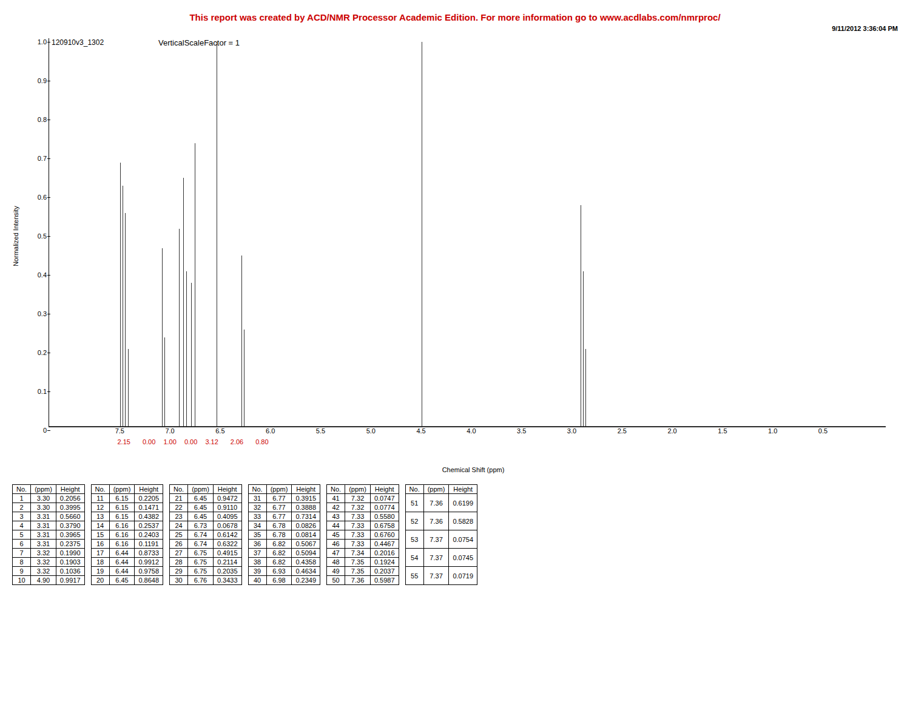This report was created by ACD/NMR Processor Academic Edition. For more information go to www.acdlabs.com/nmrproc/
9/11/2012 3:36:04 PM
120910v3_1302
VerticalScaleFactor = 1
Normalized Intensity
1.0
0.9
0.8
0.7
0.6
0.5
0.4
0.3
0.2
0.1
0
7.5 7.0 6.5 6.0 5.5 5.0 4.5 4.0 3.5 3.0 2.5 2.0 1.5 1.0 0.5
2.15 0.00 1.00 0.00 3.12 2.06 0.80
Chemical Shift (ppm)
| No. | (ppm) | Height |
| --- | --- | --- |
| 1 | 3.30 | 0.2056 |
| 2 | 3.30 | 0.3995 |
| 3 | 3.31 | 0.5660 |
| 4 | 3.31 | 0.3790 |
| 5 | 3.31 | 0.3965 |
| 6 | 3.31 | 0.2375 |
| 7 | 3.32 | 0.1990 |
| 8 | 3.32 | 0.1903 |
| 9 | 3.32 | 0.1036 |
| 10 | 4.90 | 0.9917 |
| No. | (ppm) | Height |
| --- | --- | --- |
| 11 | 6.15 | 0.2205 |
| 12 | 6.15 | 0.1471 |
| 13 | 6.15 | 0.4382 |
| 14 | 6.16 | 0.2537 |
| 15 | 6.16 | 0.2403 |
| 16 | 6.16 | 0.1191 |
| 17 | 6.44 | 0.8733 |
| 18 | 6.44 | 0.9912 |
| 19 | 6.44 | 0.9758 |
| 20 | 6.45 | 0.8648 |
| No. | (ppm) | Height |
| --- | --- | --- |
| 21 | 6.45 | 0.9472 |
| 22 | 6.45 | 0.9110 |
| 23 | 6.45 | 0.4095 |
| 24 | 6.73 | 0.0678 |
| 25 | 6.74 | 0.6142 |
| 26 | 6.74 | 0.6322 |
| 27 | 6.75 | 0.4915 |
| 28 | 6.75 | 0.2114 |
| 29 | 6.75 | 0.2035 |
| 30 | 6.76 | 0.3433 |
| No. | (ppm) | Height |
| --- | --- | --- |
| 31 | 6.77 | 0.3915 |
| 32 | 6.77 | 0.3888 |
| 33 | 6.77 | 0.7314 |
| 34 | 6.78 | 0.0826 |
| 35 | 6.78 | 0.0814 |
| 36 | 6.82 | 0.5067 |
| 37 | 6.82 | 0.5094 |
| 38 | 6.82 | 0.4358 |
| 39 | 6.93 | 0.4634 |
| 40 | 6.98 | 0.2349 |
| No. | (ppm) | Height |
| --- | --- | --- |
| 41 | 7.32 | 0.0747 |
| 42 | 7.32 | 0.0774 |
| 43 | 7.33 | 0.5580 |
| 44 | 7.33 | 0.6758 |
| 45 | 7.33 | 0.6760 |
| 46 | 7.33 | 0.4467 |
| 47 | 7.34 | 0.2016 |
| 48 | 7.35 | 0.1924 |
| 49 | 7.35 | 0.2037 |
| 50 | 7.36 | 0.5987 |
| No. | (ppm) | Height |
| --- | --- | --- |
| 51 | 7.36 | 0.6199 |
| 52 | 7.36 | 0.5828 |
| 53 | 7.37 | 0.0754 |
| 54 | 7.37 | 0.0745 |
| 55 | 7.37 | 0.0719 |